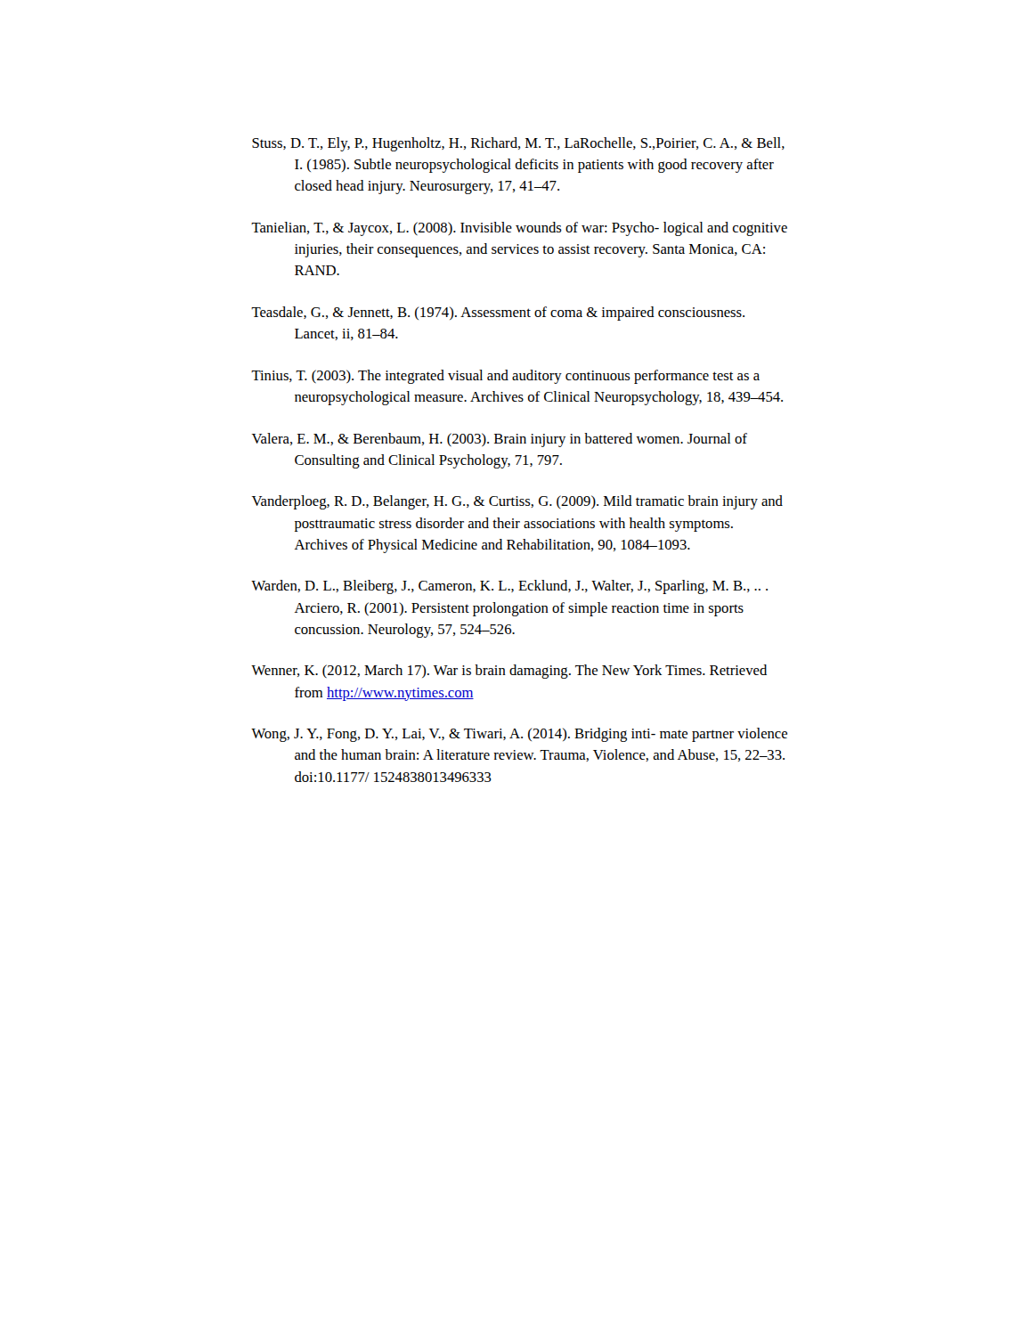Stuss, D. T., Ely, P., Hugenholtz, H., Richard, M. T., LaRochelle, S.,Poirier, C. A., & Bell, I. (1985). Subtle neuropsychological deficits in patients with good recovery after closed head injury. Neurosurgery, 17, 41–47.
Tanielian, T., & Jaycox, L. (2008). Invisible wounds of war: Psycho- logical and cognitive injuries, their consequences, and services to assist recovery. Santa Monica, CA: RAND.
Teasdale, G., & Jennett, B. (1974). Assessment of coma & impaired consciousness. Lancet, ii, 81–84.
Tinius, T. (2003). The integrated visual and auditory continuous performance test as a neuropsychological measure. Archives of Clinical Neuropsychology, 18, 439–454.
Valera, E. M., & Berenbaum, H. (2003). Brain injury in battered women. Journal of Consulting and Clinical Psychology, 71, 797.
Vanderploeg, R. D., Belanger, H. G., & Curtiss, G. (2009). Mild tramatic brain injury and posttraumatic stress disorder and their associations with health symptoms. Archives of Physical Medicine and Rehabilitation, 90, 1084–1093.
Warden, D. L., Bleiberg, J., Cameron, K. L., Ecklund, J., Walter, J., Sparling, M. B., .. . Arciero, R. (2001). Persistent prolongation of simple reaction time in sports concussion. Neurology, 57, 524–526.
Wenner, K. (2012, March 17). War is brain damaging. The New York Times. Retrieved from http://www.nytimes.com
Wong, J. Y., Fong, D. Y., Lai, V., & Tiwari, A. (2014). Bridging inti- mate partner violence and the human brain: A literature review. Trauma, Violence, and Abuse, 15, 22–33. doi:10.1177/ 1524838013496333